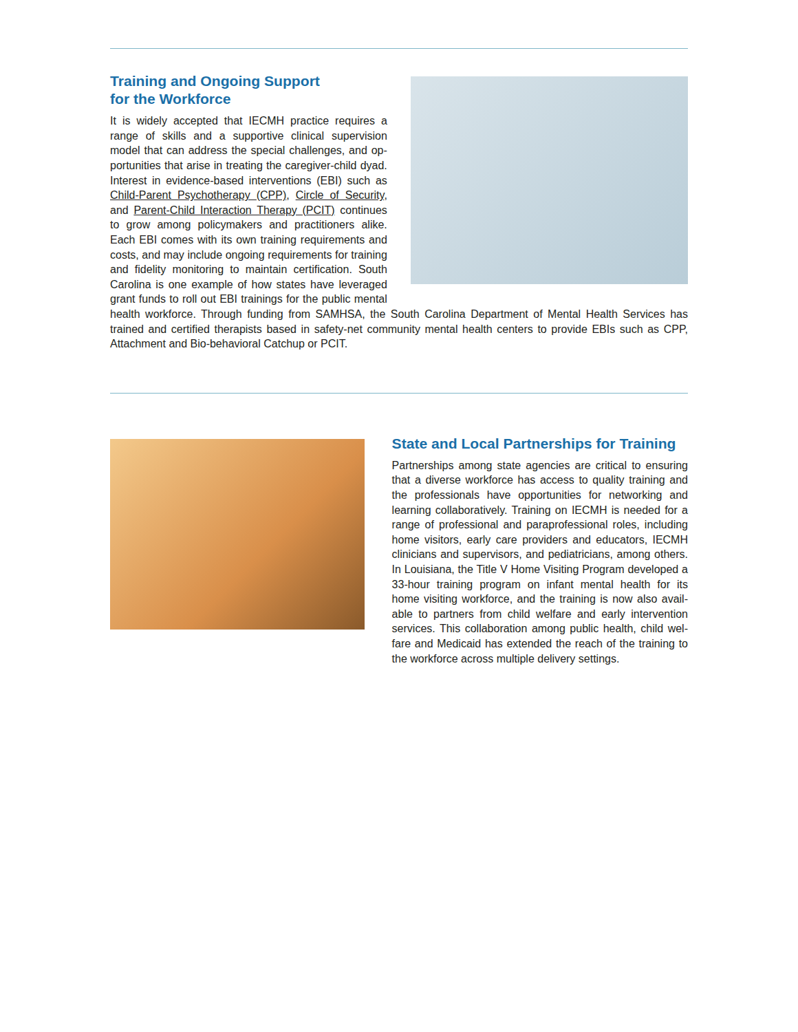Training and Ongoing Support
for the Workforce
It is widely accepted that IECMH practice requires a range of skills and a supportive clinical supervision model that can address the special challenges, and opportunities that arise in treating the caregiver-child dyad. Interest in evidence-based interventions (EBI) such as Child-Parent Psychotherapy (CPP), Circle of Security, and Parent-Child Interaction Therapy (PCIT) continues to grow among policymakers and practitioners alike. Each EBI comes with its own training requirements and costs, and may include ongoing requirements for training and fidelity monitoring to maintain certification. South Carolina is one example of how states have leveraged grant funds to roll out EBI trainings for the public mental health workforce. Through funding from SAMHSA, the South Carolina Department of Mental Health Services has trained and certified therapists based in safety-net community mental health centers to provide EBIs such as CPP, Attachment and Bio-behavioral Catchup or PCIT.
State and Local Partnerships for Training
Partnerships among state agencies are critical to ensuring that a diverse workforce has access to quality training and the professionals have opportunities for networking and learning collaboratively. Training on IECMH is needed for a range of professional and paraprofessional roles, including home visitors, early care providers and educators, IECMH clinicians and supervisors, and pediatricians, among others. In Louisiana, the Title V Home Visiting Program developed a 33-hour training program on infant mental health for its home visiting workforce, and the training is now also available to partners from child welfare and early intervention services. This collaboration among public health, child welfare and Medicaid has extended the reach of the training to the workforce across multiple delivery settings.